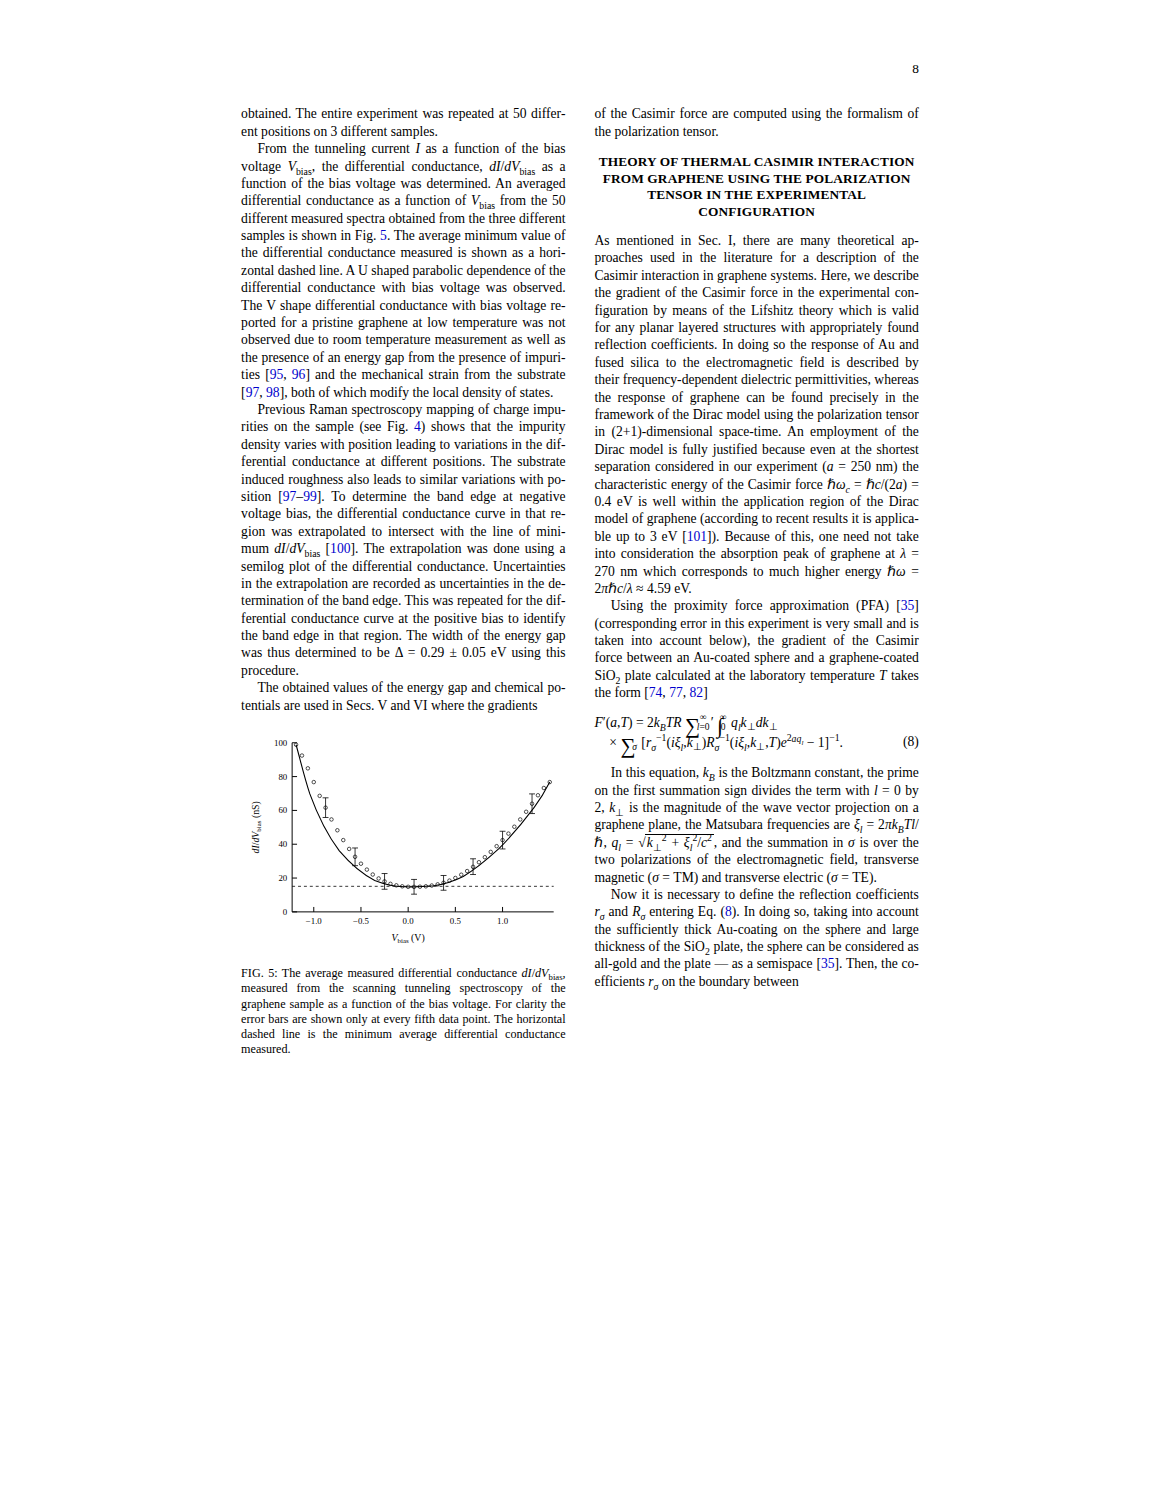8
obtained. The entire experiment was repeated at 50 different positions on 3 different samples.
From the tunneling current I as a function of the bias voltage Vbias, the differential conductance, dI/dVbias as a function of the bias voltage was determined. An averaged differential conductance as a function of Vbias from the 50 different measured spectra obtained from the three different samples is shown in Fig. 5. The average minimum value of the differential conductance measured is shown as a horizontal dashed line. A U shaped parabolic dependence of the differential conductance with bias voltage was observed. The V shape differential conductance with bias voltage reported for a pristine graphene at low temperature was not observed due to room temperature measurement as well as the presence of an energy gap from the presence of impurities [95, 96] and the mechanical strain from the substrate [97, 98], both of which modify the local density of states.
Previous Raman spectroscopy mapping of charge impurities on the sample (see Fig. 4) shows that the impurity density varies with position leading to variations in the differential conductance at different positions. The substrate induced roughness also leads to similar variations with position [97–99]. To determine the band edge at negative voltage bias, the differential conductance curve in that region was extrapolated to intersect with the line of minimum dI/dVbias [100]. The extrapolation was done using a semilog plot of the differential conductance. Uncertainties in the extrapolation are recorded as uncertainties in the determination of the band edge. This was repeated for the differential conductance curve at the positive bias to identify the band edge in that region. The width of the energy gap was thus determined to be Δ = 0.29 ± 0.05 eV using this procedure.
The obtained values of the energy gap and chemical potentials are used in Secs. V and VI where the gradients
0 20 40 60 80 100 −1.0 −0.5 0.0 0.5 1.0 Vbias (V) dI/dVbias (nS)
FIG. 5: The average measured differential conductance dI/dVbias, measured from the scanning tunneling spectroscopy of the graphene sample as a function of the bias voltage. For clarity the error bars are shown only at every fifth data point. The horizontal dashed line is the minimum average differential conductance measured.
of the Casimir force are computed using the formalism of the polarization tensor.
Theory of thermal Casimir interaction from graphene using the polarization tensor in the experimental configuration
As mentioned in Sec. I, there are many theoretical approaches used in the literature for a description of the Casimir interaction in graphene systems. Here, we describe the gradient of the Casimir force in the experimental configuration by means of the Lifshitz theory which is valid for any planar layered structures with appropriately found reflection coefficients. In doing so the response of Au and fused silica to the electromagnetic field is described by their frequency-dependent dielectric permittivities, whereas the response of graphene can be found precisely in the framework of the Dirac model using the polarization tensor in (2+1)-dimensional space-time. An employment of the Dirac model is fully justified because even at the shortest separation considered in our experiment (a = 250 nm) the characteristic energy of the Casimir force ℏωc = ℏc/(2a) = 0.4 eV is well within the application region of the Dirac model of graphene (according to recent results it is applicable up to 3 eV [101]). Because of this, one need not take into consideration the absorption peak of graphene at λ = 270 nm which corresponds to much higher energy ℏω = 2πℏc/λ ≈ 4.59 eV.
Using the proximity force approximation (PFA) [35] (corresponding error in this experiment is very small and is taken into account below), the gradient of the Casimir force between an Au-coated sphere and a graphene-coated SiO2 plate calculated at the laboratory temperature T takes the form [74, 77, 82]
F′(a,T) = 2kBTR ∑∞l=0′ ∫∞0 qlk⊥dk⊥ × ∑ σ [rσ−1(iξl,k⊥)Rσ−1(iξl,k⊥,T)e2aql − 1]−1.(8)
In this equation, kB is the Boltzmann constant, the prime on the first summation sign divides the term with l = 0 by 2, k⊥ is the magnitude of the wave vector projection on a graphene plane, the Matsubara frequencies are ξl = 2πkBTl/ℏ, ql = √k⊥2 + ξl2/c2, and the summation in σ is over the two polarizations of the electromagnetic field, transverse magnetic (σ = TM) and transverse electric (σ = TE).
Now it is necessary to define the reflection coefficients rσ and Rσ entering Eq. (8). In doing so, taking into account the sufficiently thick Au-coating on the sphere and large thickness of the SiO2 plate, the sphere can be considered as all-gold and the plate — as a semispace [35]. Then, the coefficients rσ on the boundary between